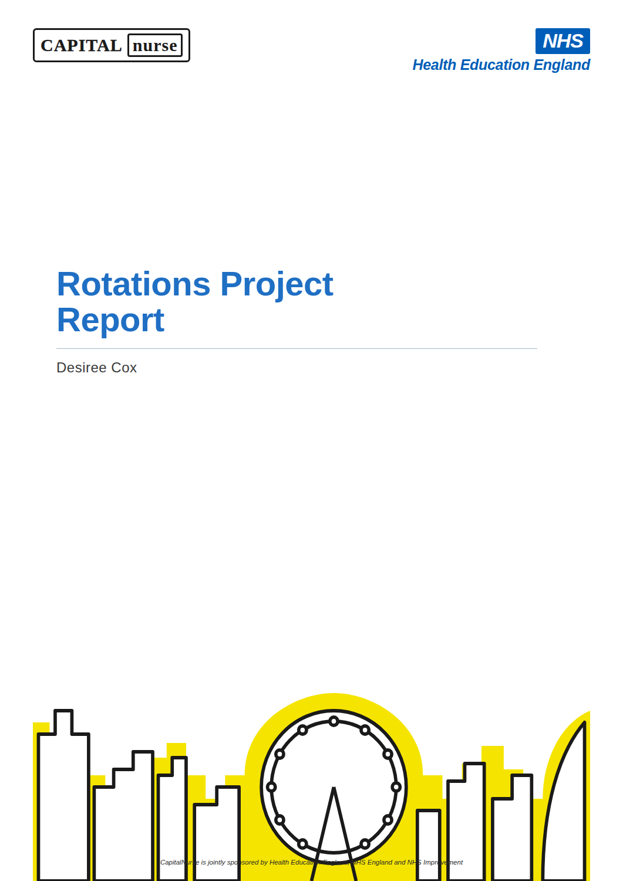CAPITAL nurse
NHS
Health Education England
Rotations Project
Report
Desiree Cox
CapitalNurse is jointly sponsored by Health Education England, NHS England and NHS Improvement